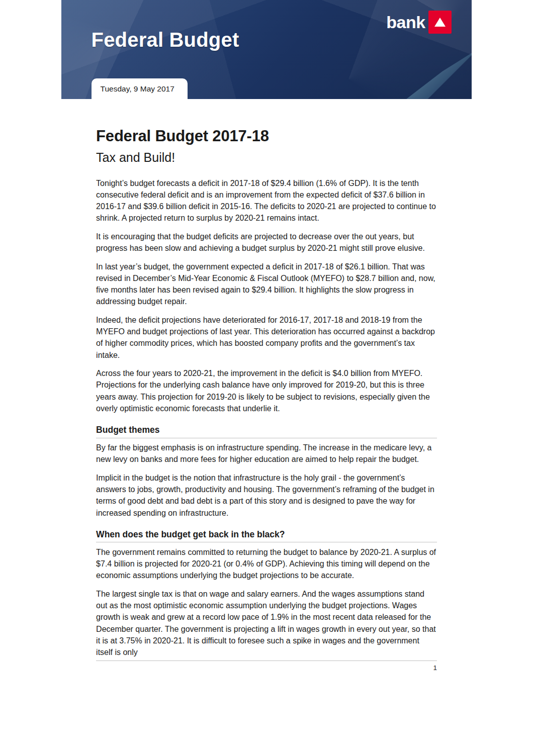bank
Federal Budget
Tuesday, 9 May 2017
Federal Budget 2017-18
Tax and Build!
Tonight’s budget forecasts a deficit in 2017-18 of $29.4 billion (1.6% of GDP). It is the tenth consecutive federal deficit and is an improvement from the expected deficit of $37.6 billion in 2016-17 and $39.6 billion deficit in 2015-16. The deficits to 2020-21 are projected to continue to shrink. A projected return to surplus by 2020-21 remains intact.
It is encouraging that the budget deficits are projected to decrease over the out years, but progress has been slow and achieving a budget surplus by 2020-21 might still prove elusive.
In last year’s budget, the government expected a deficit in 2017-18 of $26.1 billion. That was revised in December’s Mid-Year Economic & Fiscal Outlook (MYEFO) to $28.7 billion and, now, five months later has been revised again to $29.4 billion. It highlights the slow progress in addressing budget repair.
Indeed, the deficit projections have deteriorated for 2016-17, 2017-18 and 2018-19 from the MYEFO and budget projections of last year. This deterioration has occurred against a backdrop of higher commodity prices, which has boosted company profits and the government’s tax intake.
Across the four years to 2020-21, the improvement in the deficit is $4.0 billion from MYEFO. Projections for the underlying cash balance have only improved for 2019-20, but this is three years away. This projection for 2019-20 is likely to be subject to revisions, especially given the overly optimistic economic forecasts that underlie it.
Budget themes
By far the biggest emphasis is on infrastructure spending. The increase in the medicare levy, a new levy on banks and more fees for higher education are aimed to help repair the budget.
Implicit in the budget is the notion that infrastructure is the holy grail - the government’s answers to jobs, growth, productivity and housing. The government’s reframing of the budget in terms of good debt and bad debt is a part of this story and is designed to pave the way for increased spending on infrastructure.
When does the budget get back in the black?
The government remains committed to returning the budget to balance by 2020-21. A surplus of $7.4 billion is projected for 2020-21 (or 0.4% of GDP). Achieving this timing will depend on the economic assumptions underlying the budget projections to be accurate.
The largest single tax is that on wage and salary earners. And the wages assumptions stand out as the most optimistic economic assumption underlying the budget projections. Wages growth is weak and grew at a record low pace of 1.9% in the most recent data released for the December quarter. The government is projecting a lift in wages growth in every out year, so that it is at 3.75% in 2020-21. It is difficult to foresee such a spike in wages and the government itself is only
1